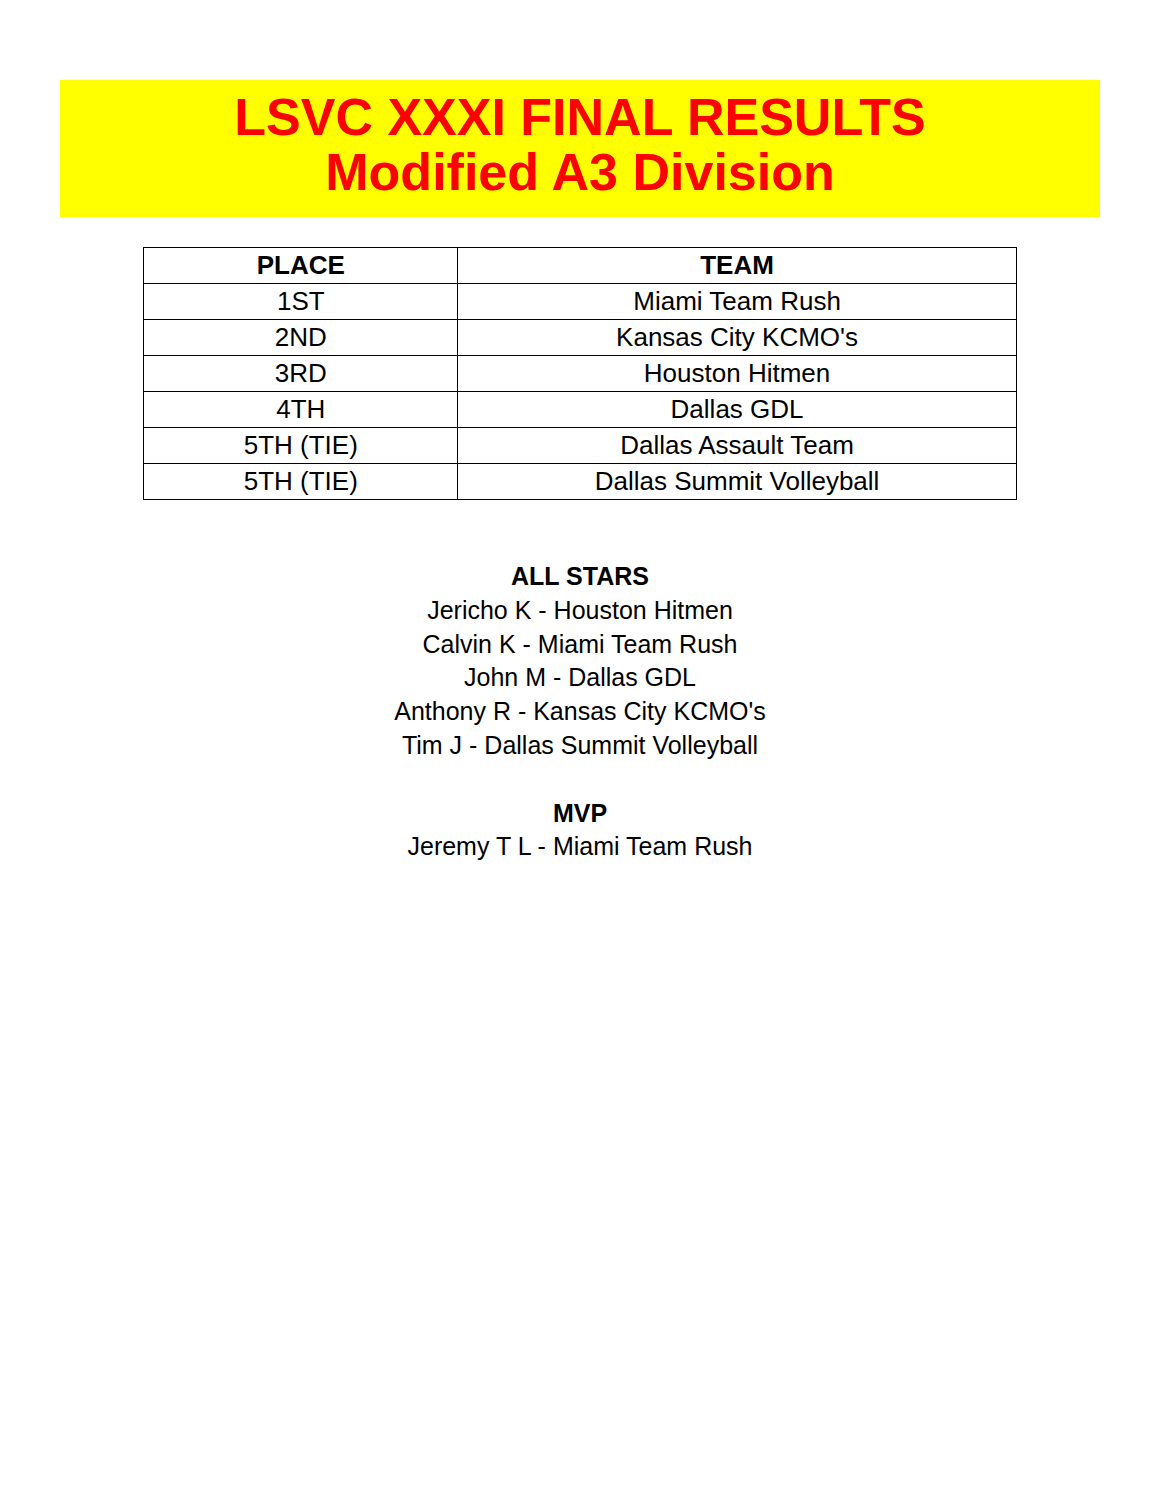LSVC XXXI FINAL RESULTS
Modified A3 Division
| PLACE | TEAM |
| --- | --- |
| 1ST | Miami Team Rush |
| 2ND | Kansas City KCMO's |
| 3RD | Houston Hitmen |
| 4TH | Dallas GDL |
| 5TH (TIE) | Dallas Assault Team |
| 5TH (TIE) | Dallas Summit Volleyball |
ALL STARS
Jericho K - Houston Hitmen
Calvin K - Miami Team Rush
John M - Dallas GDL
Anthony R - Kansas City KCMO's
Tim J - Dallas Summit Volleyball
MVP
Jeremy T L - Miami Team Rush